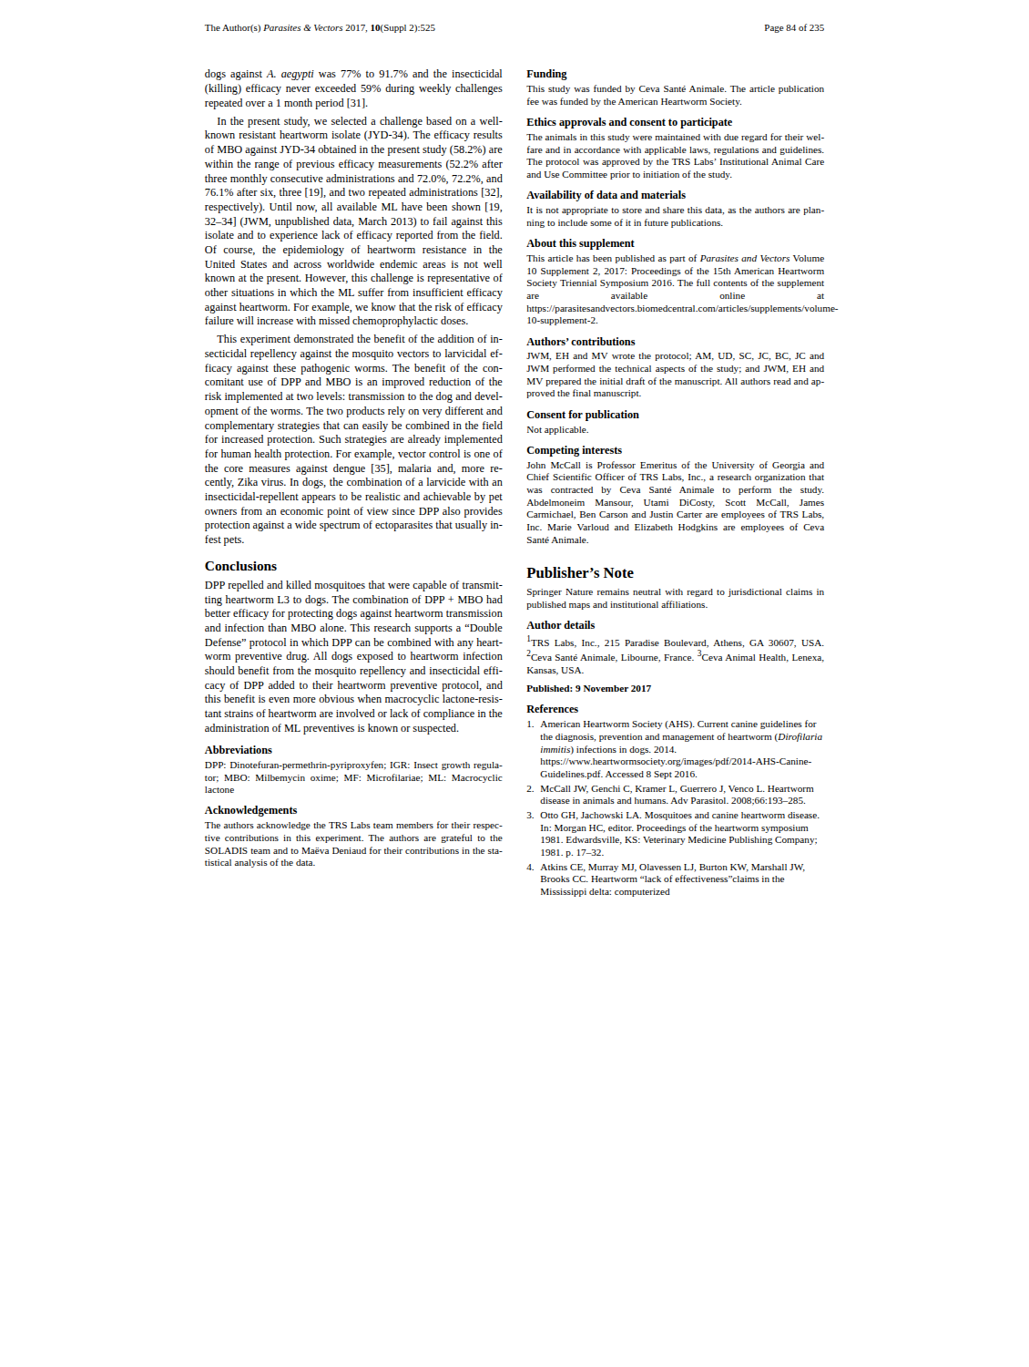The Author(s) Parasites & Vectors 2017, 10(Suppl 2):525
Page 84 of 235
dogs against A. aegypti was 77% to 91.7% and the insecticidal (killing) efficacy never exceeded 59% during weekly challenges repeated over a 1 month period [31].
In the present study, we selected a challenge based on a well-known resistant heartworm isolate (JYD-34). The efficacy results of MBO against JYD-34 obtained in the present study (58.2%) are within the range of previous efficacy measurements (52.2% after three monthly consecutive administrations and 72.0%, 72.2%, and 76.1% after six, three [19], and two repeated administrations [32], respectively). Until now, all available ML have been shown [19, 32–34] (JWM, unpublished data, March 2013) to fail against this isolate and to experience lack of efficacy reported from the field. Of course, the epidemiology of heartworm resistance in the United States and across worldwide endemic areas is not well known at the present. However, this challenge is representative of other situations in which the ML suffer from insufficient efficacy against heartworm. For example, we know that the risk of efficacy failure will increase with missed chemoprophylactic doses.
This experiment demonstrated the benefit of the addition of insecticidal repellency against the mosquito vectors to larvicidal efficacy against these pathogenic worms. The benefit of the concomitant use of DPP and MBO is an improved reduction of the risk implemented at two levels: transmission to the dog and development of the worms. The two products rely on very different and complementary strategies that can easily be combined in the field for increased protection. Such strategies are already implemented for human health protection. For example, vector control is one of the core measures against dengue [35], malaria and, more recently, Zika virus. In dogs, the combination of a larvicide with an insecticidal-repellent appears to be realistic and achievable by pet owners from an economic point of view since DPP also provides protection against a wide spectrum of ectoparasites that usually infest pets.
Conclusions
DPP repelled and killed mosquitoes that were capable of transmitting heartworm L3 to dogs. The combination of DPP + MBO had better efficacy for protecting dogs against heartworm transmission and infection than MBO alone. This research supports a “Double Defense” protocol in which DPP can be combined with any heartworm preventive drug. All dogs exposed to heartworm infection should benefit from the mosquito repellency and insecticidal efficacy of DPP added to their heartworm preventive protocol, and this benefit is even more obvious when macrocyclic lactone-resistant strains of heartworm are involved or lack of compliance in the administration of ML preventives is known or suspected.
Abbreviations
DPP: Dinotefuran-permethrin-pyriproxyfen; IGR: Insect growth regulator; MBO: Milbemycin oxime; MF: Microfilariae; ML: Macrocyclic lactone
Acknowledgements
The authors acknowledge the TRS Labs team members for their respective contributions in this experiment. The authors are grateful to the SOLADIS team and to Maëva Deniaud for their contributions in the statistical analysis of the data.
Funding
This study was funded by Ceva Santé Animale. The article publication fee was funded by the American Heartworm Society.
Ethics approvals and consent to participate
The animals in this study were maintained with due regard for their welfare and in accordance with applicable laws, regulations and guidelines. The protocol was approved by the TRS Labs’ Institutional Animal Care and Use Committee prior to initiation of the study.
Availability of data and materials
It is not appropriate to store and share this data, as the authors are planning to include some of it in future publications.
About this supplement
This article has been published as part of Parasites and Vectors Volume 10 Supplement 2, 2017: Proceedings of the 15th American Heartworm Society Triennial Symposium 2016. The full contents of the supplement are available online at https://parasitesandvectors.biomedcentral.com/articles/supplements/volume-10-supplement-2.
Authors’ contributions
JWM, EH and MV wrote the protocol; AM, UD, SC, JC, BC, JC and JWM performed the technical aspects of the study; and JWM, EH and MV prepared the initial draft of the manuscript. All authors read and approved the final manuscript.
Consent for publication
Not applicable.
Competing interests
John McCall is Professor Emeritus of the University of Georgia and Chief Scientific Officer of TRS Labs, Inc., a research organization that was contracted by Ceva Santé Animale to perform the study. Abdelmoneim Mansour, Utami DiCosty, Scott McCall, James Carmichael, Ben Carson and Justin Carter are employees of TRS Labs, Inc. Marie Varloud and Elizabeth Hodgkins are employees of Ceva Santé Animale.
Publisher’s Note
Springer Nature remains neutral with regard to jurisdictional claims in published maps and institutional affiliations.
Author details
1TRS Labs, Inc., 215 Paradise Boulevard, Athens, GA 30607, USA. 2Ceva Santé Animale, Libourne, France. 3Ceva Animal Health, Lenexa, Kansas, USA.
Published: 9 November 2017
References
American Heartworm Society (AHS). Current canine guidelines for the diagnosis, prevention and management of heartworm (Dirofilaria immitis) infections in dogs. 2014. https://www.heartwormsociety.org/images/pdf/2014-AHS-Canine-Guidelines.pdf. Accessed 8 Sept 2016.
McCall JW, Genchi C, Kramer L, Guerrero J, Venco L. Heartworm disease in animals and humans. Adv Parasitol. 2008;66:193–285.
Otto GH, Jachowski LA. Mosquitoes and canine heartworm disease. In: Morgan HC, editor. Proceedings of the heartworm symposium 1981. Edwardsville, KS: Veterinary Medicine Publishing Company; 1981. p. 17–32.
Atkins CE, Murray MJ, Olavessen LJ, Burton KW, Marshall JW, Brooks CC. Heartworm “lack of effectiveness”claims in the Mississippi delta: computerized